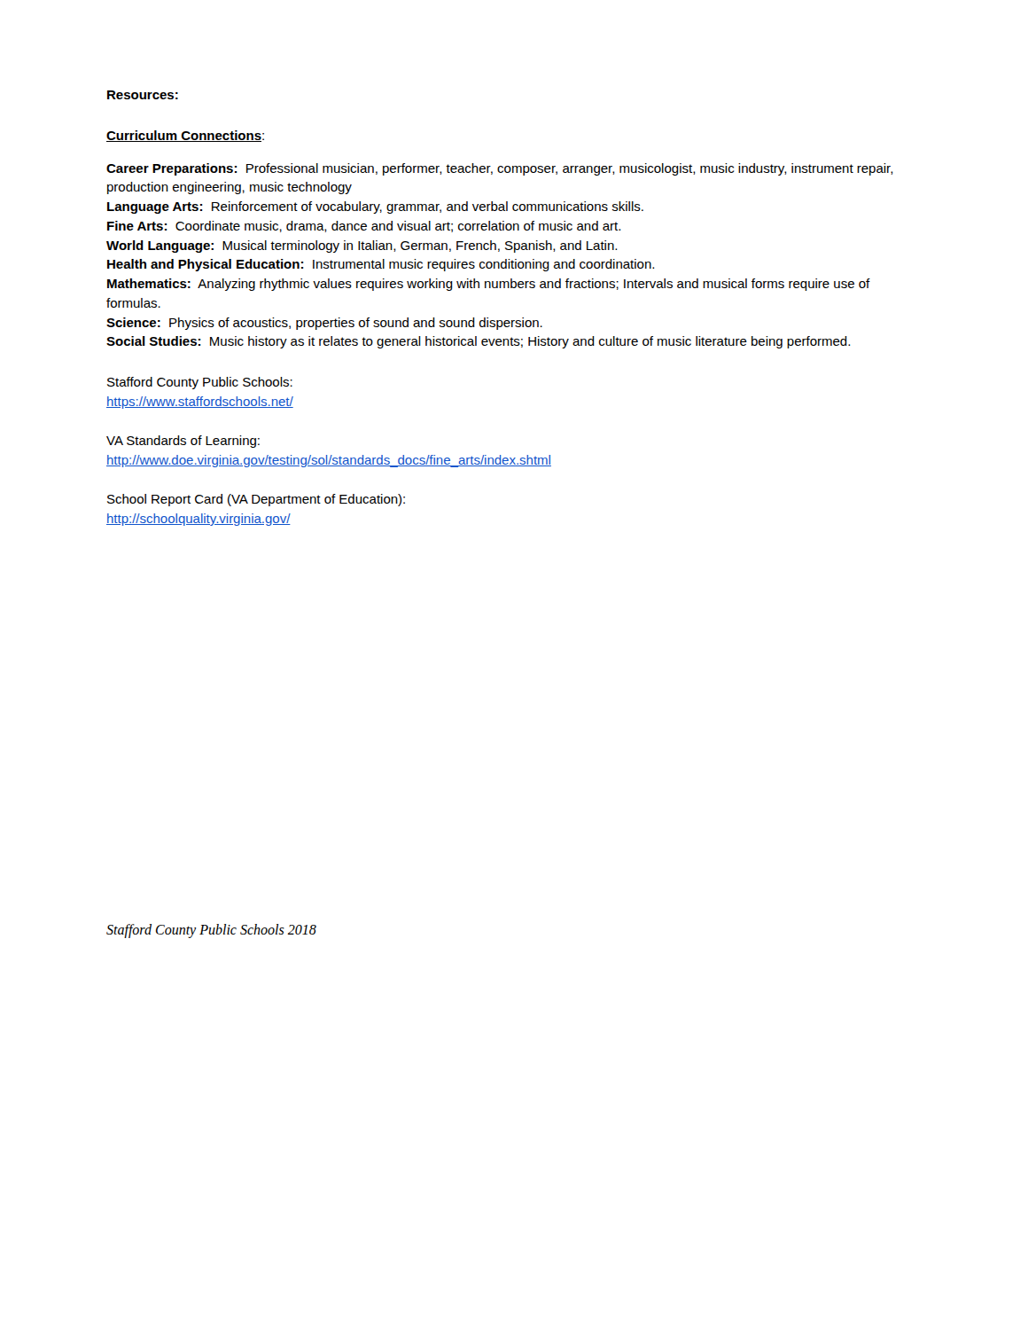Resources:
Curriculum Connections
:
Career Preparations: Professional musician, performer, teacher, composer, arranger, musicologist, music industry, instrument repair, production engineering, music technology
Language Arts: Reinforcement of vocabulary, grammar, and verbal communications skills.
Fine Arts: Coordinate music, drama, dance and visual art; correlation of music and art.
World Language: Musical terminology in Italian, German, French, Spanish, and Latin.
Health and Physical Education: Instrumental music requires conditioning and coordination.
Mathematics: Analyzing rhythmic values requires working with numbers and fractions; Intervals and musical forms require use of formulas.
Science: Physics of acoustics, properties of sound and sound dispersion.
Social Studies: Music history as it relates to general historical events; History and culture of music literature being performed.
Stafford County Public Schools:
https://www.staffordschools.net/
VA Standards of Learning:
http://www.doe.virginia.gov/testing/sol/standards_docs/fine_arts/index.shtml
School Report Card (VA Department of Education):
http://schoolquality.virginia.gov/
Stafford County Public Schools 2018